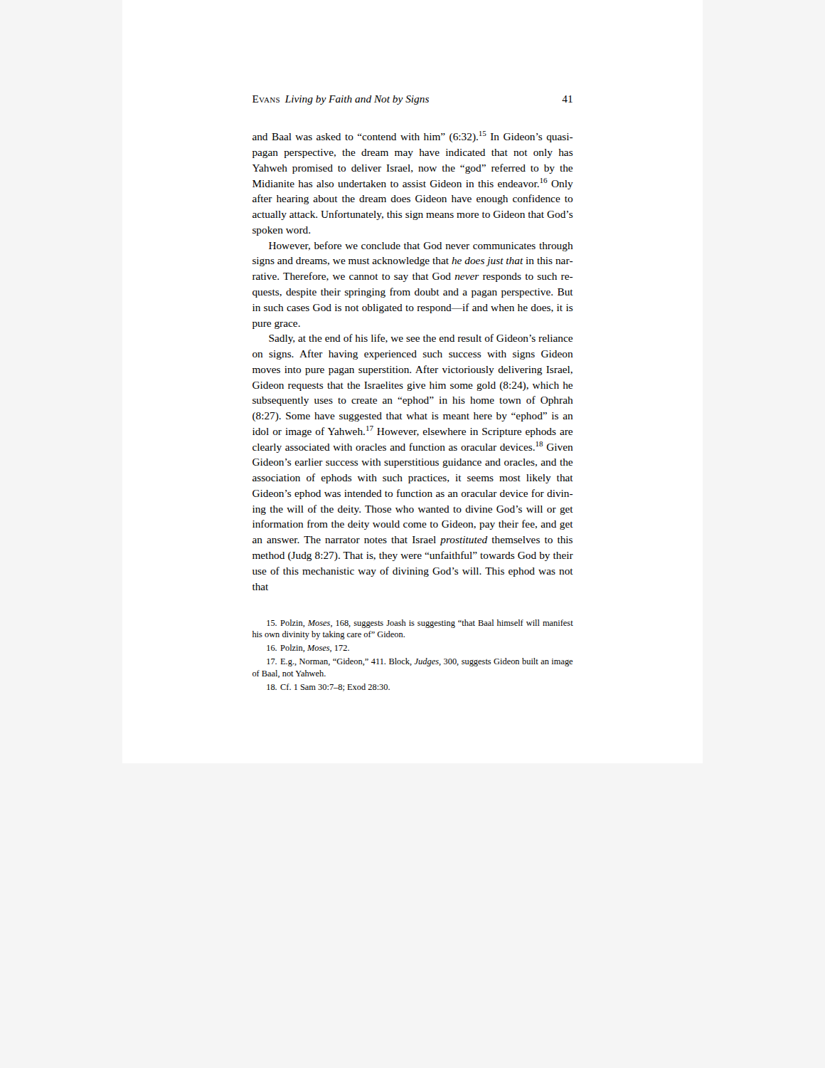Evans Living by Faith and Not by Signs 41
and Baal was asked to “contend with him” (6:32).15 In Gideon’s quasi-pagan perspective, the dream may have indicated that not only has Yahweh promised to deliver Israel, now the “god” referred to by the Midianite has also undertaken to assist Gideon in this endeavor.16 Only after hearing about the dream does Gideon have enough confidence to actually attack. Unfortunately, this sign means more to Gideon that God’s spoken word.
However, before we conclude that God never communicates through signs and dreams, we must acknowledge that he does just that in this narrative. Therefore, we cannot to say that God never responds to such requests, despite their springing from doubt and a pagan perspective. But in such cases God is not obligated to respond—if and when he does, it is pure grace.
Sadly, at the end of his life, we see the end result of Gideon’s reliance on signs. After having experienced such success with signs Gideon moves into pure pagan superstition. After victoriously delivering Israel, Gideon requests that the Israelites give him some gold (8:24), which he subsequently uses to create an “ephod” in his home town of Ophrah (8:27). Some have suggested that what is meant here by “ephod” is an idol or image of Yahweh.17 However, elsewhere in Scripture ephods are clearly associated with oracles and function as oracular devices.18 Given Gideon’s earlier success with superstitious guidance and oracles, and the association of ephods with such practices, it seems most likely that Gideon’s ephod was intended to function as an oracular device for divining the will of the deity. Those who wanted to divine God’s will or get information from the deity would come to Gideon, pay their fee, and get an answer. The narrator notes that Israel prostituted themselves to this method (Judg 8:27). That is, they were “unfaithful” towards God by their use of this mechanistic way of divining God’s will. This ephod was not that
15. Polzin, Moses, 168, suggests Joash is suggesting “that Baal himself will manifest his own divinity by taking care of” Gideon.
16. Polzin, Moses, 172.
17. E.g., Norman, “Gideon,” 411. Block, Judges, 300, suggests Gideon built an image of Baal, not Yahweh.
18. Cf. 1 Sam 30:7–8; Exod 28:30.